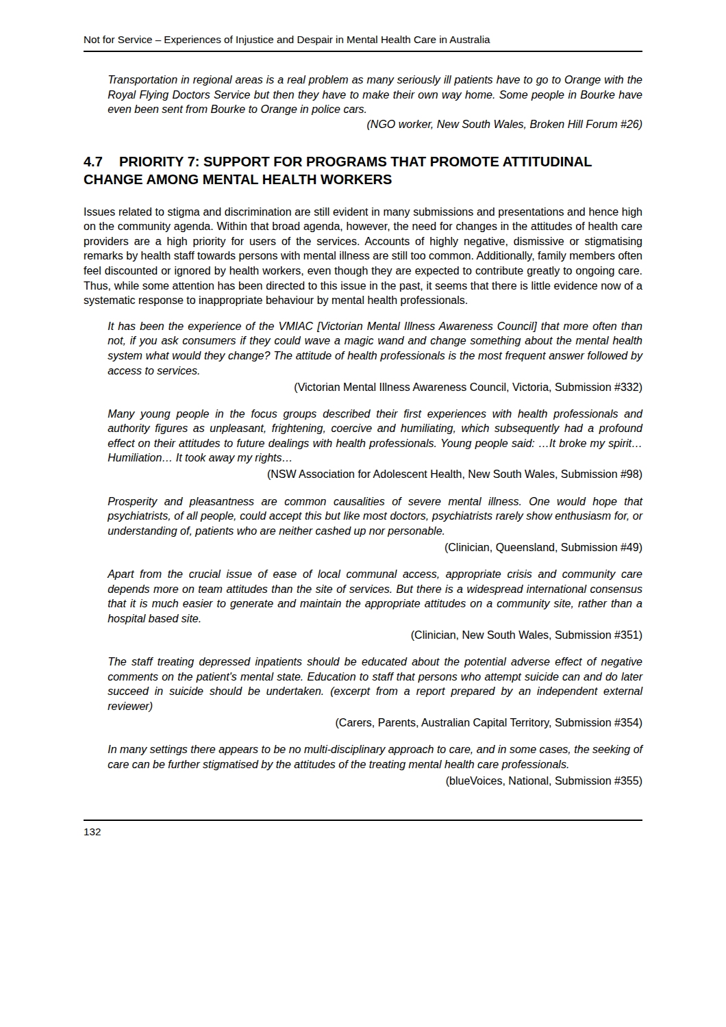Not for Service – Experiences of Injustice and Despair in Mental Health Care in Australia
Transportation in regional areas is a real problem as many seriously ill patients have to go to Orange with the Royal Flying Doctors Service but then they have to make their own way home. Some people in Bourke have even been sent from Bourke to Orange in police cars.
(NGO worker, New South Wales, Broken Hill Forum #26)
4.7 PRIORITY 7: SUPPORT FOR PROGRAMS THAT PROMOTE ATTITUDINAL CHANGE AMONG MENTAL HEALTH WORKERS
Issues related to stigma and discrimination are still evident in many submissions and presentations and hence high on the community agenda. Within that broad agenda, however, the need for changes in the attitudes of health care providers are a high priority for users of the services. Accounts of highly negative, dismissive or stigmatising remarks by health staff towards persons with mental illness are still too common. Additionally, family members often feel discounted or ignored by health workers, even though they are expected to contribute greatly to ongoing care. Thus, while some attention has been directed to this issue in the past, it seems that there is little evidence now of a systematic response to inappropriate behaviour by mental health professionals.
It has been the experience of the VMIAC [Victorian Mental Illness Awareness Council] that more often than not, if you ask consumers if they could wave a magic wand and change something about the mental health system what would they change? The attitude of health professionals is the most frequent answer followed by access to services.
(Victorian Mental Illness Awareness Council, Victoria, Submission #332)
Many young people in the focus groups described their first experiences with health professionals and authority figures as unpleasant, frightening, coercive and humiliating, which subsequently had a profound effect on their attitudes to future dealings with health professionals. Young people said: …It broke my spirit… Humiliation… It took away my rights…
(NSW Association for Adolescent Health, New South Wales, Submission #98)
Prosperity and pleasantness are common causalities of severe mental illness. One would hope that psychiatrists, of all people, could accept this but like most doctors, psychiatrists rarely show enthusiasm for, or understanding of, patients who are neither cashed up nor personable.
(Clinician, Queensland, Submission #49)
Apart from the crucial issue of ease of local communal access, appropriate crisis and community care depends more on team attitudes than the site of services. But there is a widespread international consensus that it is much easier to generate and maintain the appropriate attitudes on a community site, rather than a hospital based site.
(Clinician, New South Wales, Submission #351)
The staff treating depressed inpatients should be educated about the potential adverse effect of negative comments on the patient's mental state. Education to staff that persons who attempt suicide can and do later succeed in suicide should be undertaken. (excerpt from a report prepared by an independent external reviewer)
(Carers, Parents, Australian Capital Territory, Submission #354)
In many settings there appears to be no multi-disciplinary approach to care, and in some cases, the seeking of care can be further stigmatised by the attitudes of the treating mental health care professionals.
(blueVoices, National, Submission #355)
132